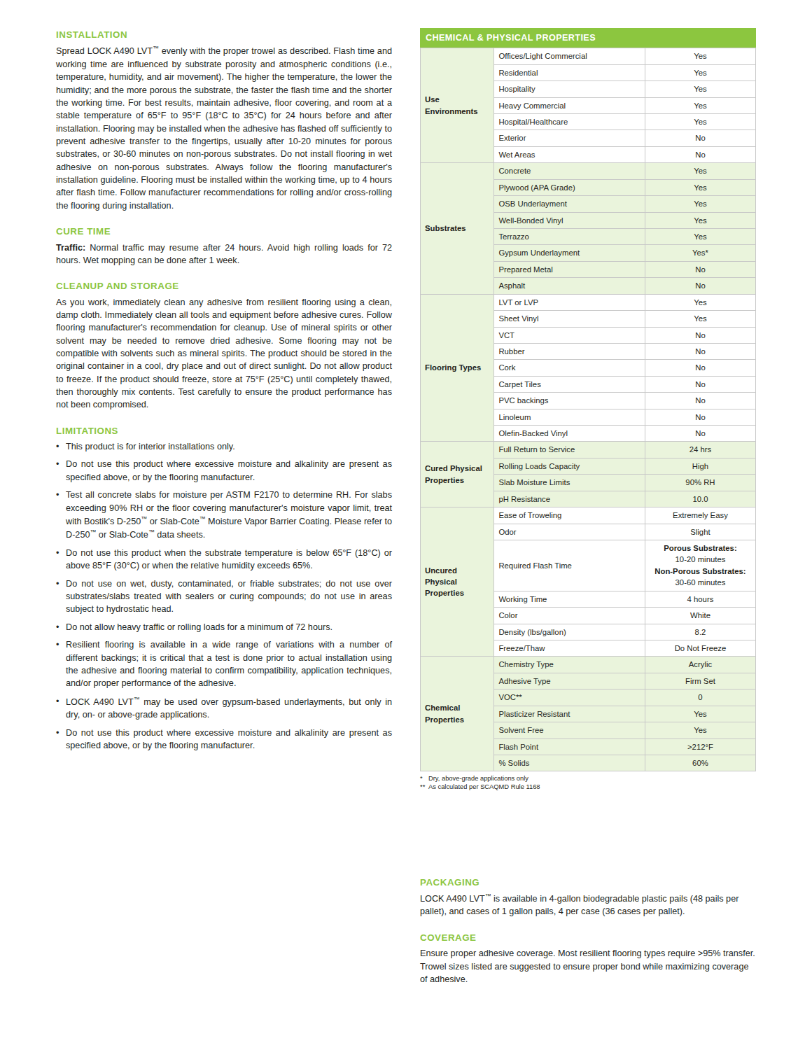INSTALLATION
Spread LOCK A490 LVT™ evenly with the proper trowel as described. Flash time and working time are influenced by substrate porosity and atmospheric conditions (i.e., temperature, humidity, and air movement). The higher the temperature, the lower the humidity; and the more porous the substrate, the faster the flash time and the shorter the working time. For best results, maintain adhesive, floor covering, and room at a stable temperature of 65°F to 95°F (18°C to 35°C) for 24 hours before and after installation. Flooring may be installed when the adhesive has flashed off sufficiently to prevent adhesive transfer to the fingertips, usually after 10-20 minutes for porous substrates, or 30-60 minutes on non-porous substrates. Do not install flooring in wet adhesive on non-porous substrates. Always follow the flooring manufacturer's installation guideline. Flooring must be installed within the working time, up to 4 hours after flash time. Follow manufacturer recommendations for rolling and/or cross-rolling the flooring during installation.
CURE TIME
Traffic: Normal traffic may resume after 24 hours. Avoid high rolling loads for 72 hours. Wet mopping can be done after 1 week.
CLEANUP AND STORAGE
As you work, immediately clean any adhesive from resilient flooring using a clean, damp cloth. Immediately clean all tools and equipment before adhesive cures. Follow flooring manufacturer's recommendation for cleanup. Use of mineral spirits or other solvent may be needed to remove dried adhesive. Some flooring may not be compatible with solvents such as mineral spirits. The product should be stored in the original container in a cool, dry place and out of direct sunlight. Do not allow product to freeze. If the product should freeze, store at 75°F (25°C) until completely thawed, then thoroughly mix contents. Test carefully to ensure the product performance has not been compromised.
LIMITATIONS
This product is for interior installations only.
Do not use this product where excessive moisture and alkalinity are present as specified above, or by the flooring manufacturer.
Test all concrete slabs for moisture per ASTM F2170 to determine RH. For slabs exceeding 90% RH or the floor covering manufacturer's moisture vapor limit, treat with Bostik's D-250™ or Slab-Cote™ Moisture Vapor Barrier Coating. Please refer to D-250™ or Slab-Cote™ data sheets.
Do not use this product when the substrate temperature is below 65°F (18°C) or above 85°F (30°C) or when the relative humidity exceeds 65%.
Do not use on wet, dusty, contaminated, or friable substrates; do not use over substrates/slabs treated with sealers or curing compounds; do not use in areas subject to hydrostatic head.
Do not allow heavy traffic or rolling loads for a minimum of 72 hours.
Resilient flooring is available in a wide range of variations with a number of different backings; it is critical that a test is done prior to actual installation using the adhesive and flooring material to confirm compatibility, application techniques, and/or proper performance of the adhesive.
LOCK A490 LVT™ may be used over gypsum-based underlayments, but only in dry, on- or above-grade applications.
Do not use this product where excessive moisture and alkalinity are present as specified above, or by the flooring manufacturer.
CHEMICAL & PHYSICAL PROPERTIES
| Use Environments | Offices/Light Commercial | Yes |
| Residential | Yes |
| Hospitality | Yes |
| Heavy Commercial | Yes |
| Hospital/Healthcare | Yes |
| Exterior | No |
| Wet Areas | No |
| Substrates | Concrete | Yes |
| Plywood (APA Grade) | Yes |
| OSB Underlayment | Yes |
| Well-Bonded Vinyl | Yes |
| Terrazzo | Yes |
| Gypsum Underlayment | Yes* |
| Prepared Metal | No |
| Asphalt | No |
| Flooring Types | LVT or LVP | Yes |
| Sheet Vinyl | Yes |
| VCT | No |
| Rubber | No |
| Cork | No |
| Carpet Tiles | No |
| PVC backings | No |
| Linoleum | No |
| Olefin-Backed Vinyl | No |
| Cured Physical Properties | Full Return to Service | 24 hrs |
| Rolling Loads Capacity | High |
| Slab Moisture Limits | 90% RH |
| pH Resistance | 10.0 |
| Uncured Physical Properties | Ease of Troweling | Extremely Easy |
| Odor | Slight |
| Required Flash Time | Porous Substrates: 10-20 minutes Non-Porous Substrates: 30-60 minutes |
| Working Time | 4 hours |
| Color | White |
| Density (lbs/gallon) | 8.2 |
| Freeze/Thaw | Do Not Freeze |
| Chemical Properties | Chemistry Type | Acrylic |
| Adhesive Type | Firm Set |
| VOC** | 0 |
| Plasticizer Resistant | Yes |
| Solvent Free | Yes |
| Flash Point | >212°F |
| % Solids | 60% |
*Dry, above-grade applications only
**As calculated per SCAQMD Rule 1168
PACKAGING
LOCK A490 LVT™ is available in 4-gallon biodegradable plastic pails (48 pails per pallet), and cases of 1 gallon pails, 4 per case (36 cases per pallet).
COVERAGE
Ensure proper adhesive coverage. Most resilient flooring types require >95% transfer. Trowel sizes listed are suggested to ensure proper bond while maximizing coverage of adhesive.